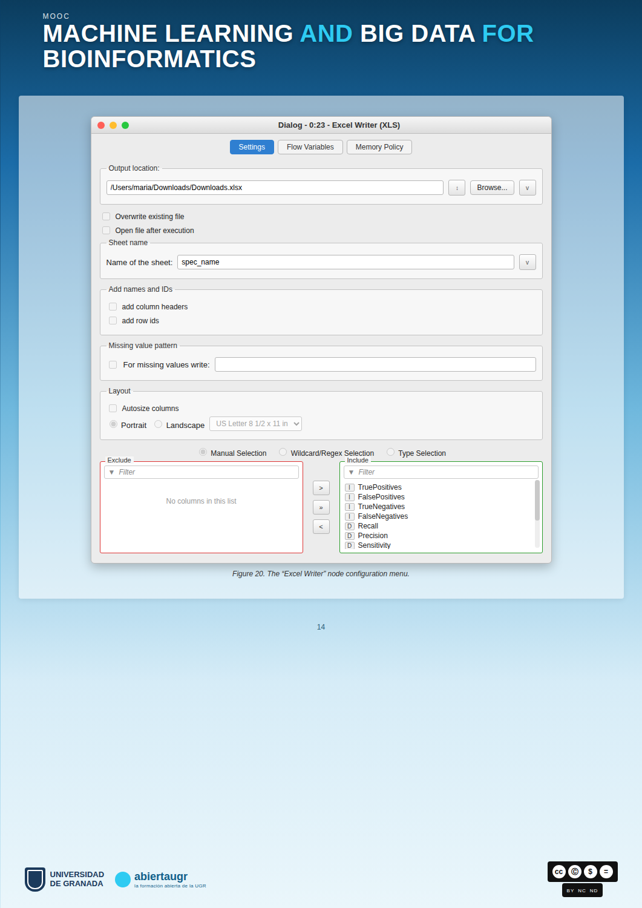MOOC
MACHINE LEARNING AND BIG DATA FOR BIOINFORMATICS
Dialog - 0:23 - Excel Writer (XLS)
Settings Flow Variables Memory Policy
Output location:
↕ Browse... v
Overwrite existing file
Open file after execution
Sheet name
Name of the sheet: v
Add names and IDs
add column headers
add row ids
Missing value pattern
For missing values write:
Layout
Autosize columns
Portrait Landscape US Letter 8 1/2 x 11 in
Manual Selection Wildcard/Regex Selection Type Selection
Exclude
▼ Filter
No columns in this list
> » <
Include
▼ Filter
I TruePositives
I FalsePositives
I TrueNegatives
I FalseNegatives
D Recall
D Precision
D Sensitivity
D Specificity
Figure 20. The “Excel Writer” node configuration menu.
14
UNIVERSIDAD
DE GRANADA
abiertaugr la formación abierta de la UGR
cc Ⓒ $ =
BY NC ND